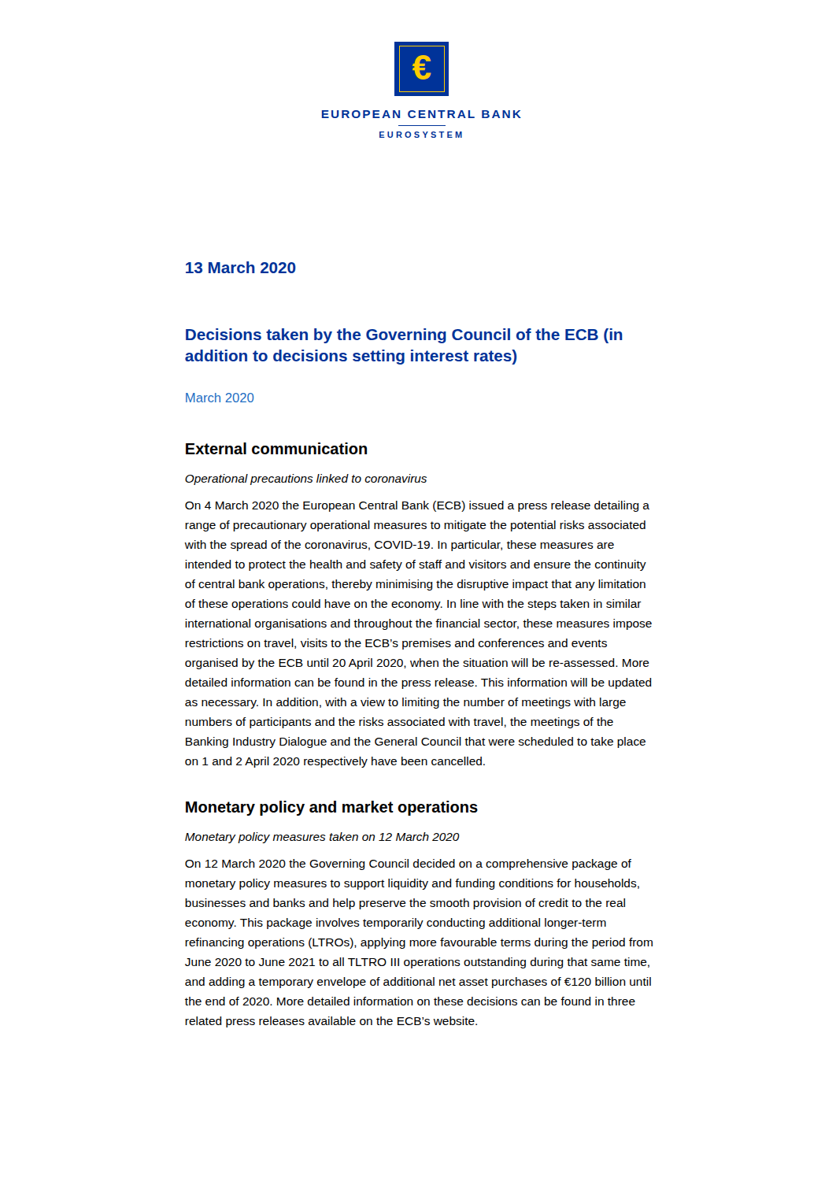EUROPEAN CENTRAL BANK
EUROSYSTEM
13 March 2020
Decisions taken by the Governing Council of the ECB (in addition to decisions setting interest rates)
March 2020
External communication
Operational precautions linked to coronavirus
On 4 March 2020 the European Central Bank (ECB) issued a press release detailing a range of precautionary operational measures to mitigate the potential risks associated with the spread of the coronavirus, COVID-19. In particular, these measures are intended to protect the health and safety of staff and visitors and ensure the continuity of central bank operations, thereby minimising the disruptive impact that any limitation of these operations could have on the economy. In line with the steps taken in similar international organisations and throughout the financial sector, these measures impose restrictions on travel, visits to the ECB’s premises and conferences and events organised by the ECB until 20 April 2020, when the situation will be re-assessed. More detailed information can be found in the press release. This information will be updated as necessary. In addition, with a view to limiting the number of meetings with large numbers of participants and the risks associated with travel, the meetings of the Banking Industry Dialogue and the General Council that were scheduled to take place on 1 and 2 April 2020 respectively have been cancelled.
Monetary policy and market operations
Monetary policy measures taken on 12 March 2020
On 12 March 2020 the Governing Council decided on a comprehensive package of monetary policy measures to support liquidity and funding conditions for households, businesses and banks and help preserve the smooth provision of credit to the real economy. This package involves temporarily conducting additional longer-term refinancing operations (LTROs), applying more favourable terms during the period from June 2020 to June 2021 to all TLTRO III operations outstanding during that same time, and adding a temporary envelope of additional net asset purchases of €120 billion until the end of 2020. More detailed information on these decisions can be found in three related press releases available on the ECB’s website.